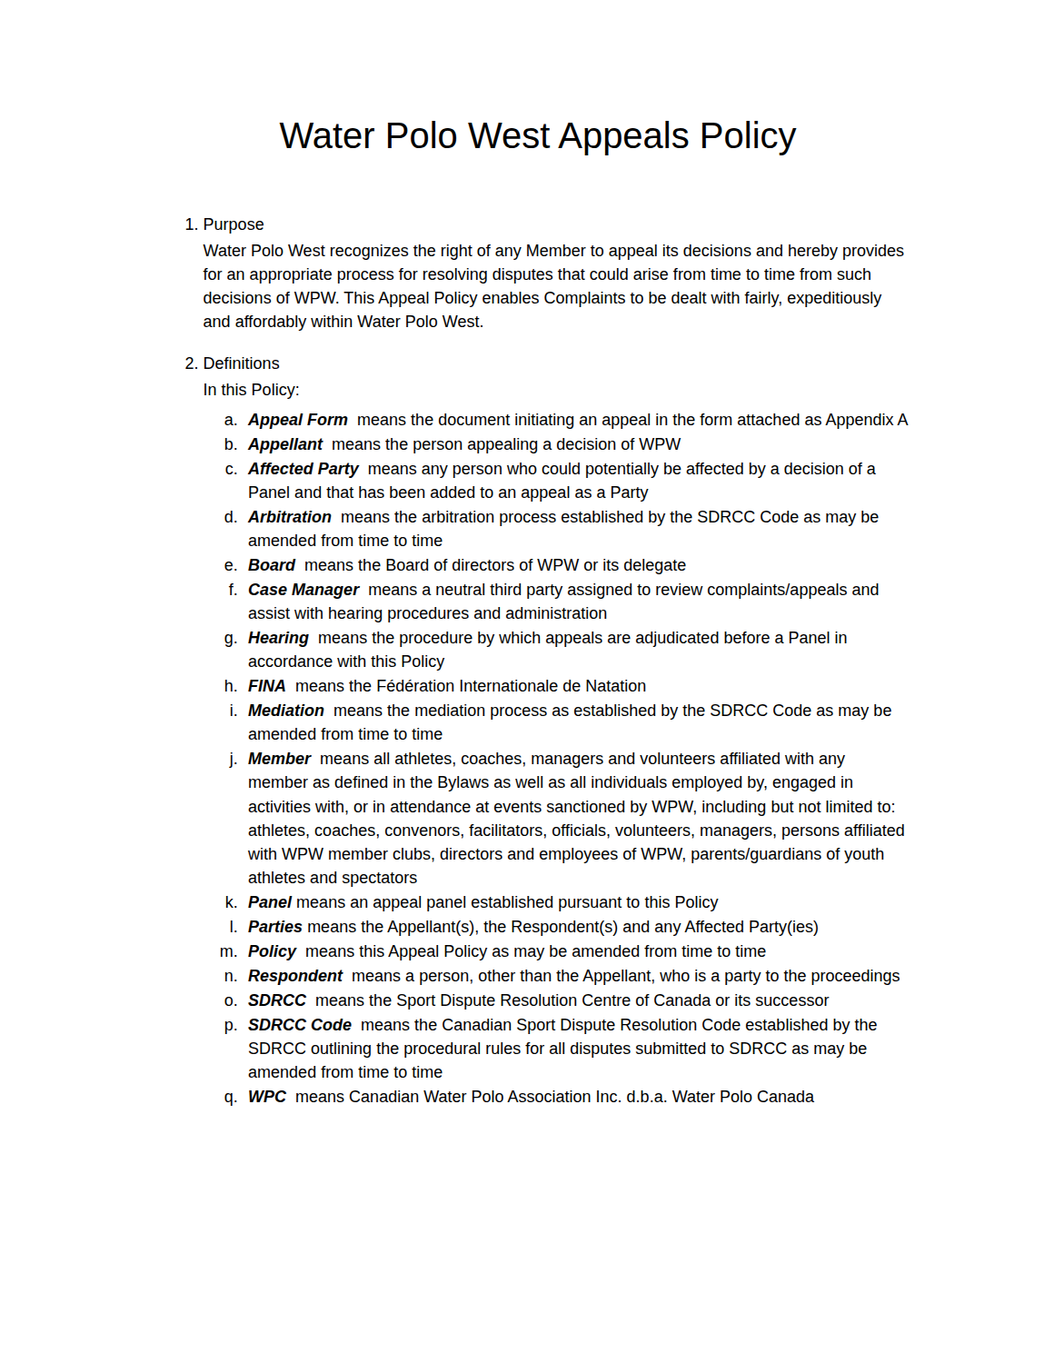Water Polo West Appeals Policy
Purpose
Water Polo West recognizes the right of any Member to appeal its decisions and hereby provides for an appropriate process for resolving disputes that could arise from time to time from such decisions of WPW. This Appeal Policy enables Complaints to be dealt with fairly, expeditiously and affordably within Water Polo West.
Definitions
In this Policy:
Appeal Form means the document initiating an appeal in the form attached as Appendix A
Appellant means the person appealing a decision of WPW
Affected Party means any person who could potentially be affected by a decision of a Panel and that has been added to an appeal as a Party
Arbitration means the arbitration process established by the SDRCC Code as may be amended from time to time
Board means the Board of directors of WPW or its delegate
Case Manager means a neutral third party assigned to review complaints/appeals and assist with hearing procedures and administration
Hearing means the procedure by which appeals are adjudicated before a Panel in accordance with this Policy
FINA means the Fédération Internationale de Natation
Mediation means the mediation process as established by the SDRCC Code as may be amended from time to time
Member means all athletes, coaches, managers and volunteers affiliated with any member as defined in the Bylaws as well as all individuals employed by, engaged in activities with, or in attendance at events sanctioned by WPW, including but not limited to: athletes, coaches, convenors, facilitators, officials, volunteers, managers, persons affiliated with WPW member clubs, directors and employees of WPW, parents/guardians of youth athletes and spectators
Panel means an appeal panel established pursuant to this Policy
Parties means the Appellant(s), the Respondent(s) and any Affected Party(ies)
Policy means this Appeal Policy as may be amended from time to time
Respondent means a person, other than the Appellant, who is a party to the proceedings
SDRCC means the Sport Dispute Resolution Centre of Canada or its successor
SDRCC Code means the Canadian Sport Dispute Resolution Code established by the SDRCC outlining the procedural rules for all disputes submitted to SDRCC as may be amended from time to time
WPC means Canadian Water Polo Association Inc. d.b.a. Water Polo Canada